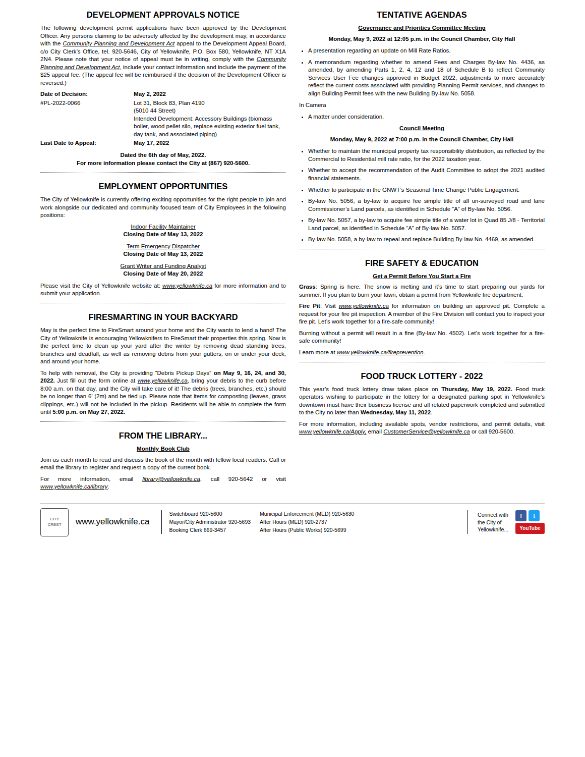DEVELOPMENT APPROVALS NOTICE
The following development permit applications have been approved by the Development Officer. Any persons claiming to be adversely affected by the development may, in accordance with the Community Planning and Development Act appeal to the Development Appeal Board, c/o City Clerk’s Office, tel. 920-5646, City of Yellowknife, P.O. Box 580, Yellowknife, NT X1A 2N4. Please note that your notice of appeal must be in writing, comply with the Community Planning and Development Act, include your contact information and include the payment of the $25 appeal fee. (The appeal fee will be reimbursed if the decision of the Development Officer is reversed.)
| Date of Decision: | May 2, 2022 |
| #PL-2022-0066 | Lot 31, Block 83, Plan 4190 (5010 44 Street) Intended Development: Accessory Buildings (biomass boiler, wood pellet silo, replace existing exterior fuel tank, day tank, and associated piping) |
| Last Date to Appeal: | May 17, 2022 |
Dated the 6th day of May, 2022.
For more information please contact the City at (867) 920-5600.
EMPLOYMENT OPPORTUNITIES
The City of Yellowknife is currently offering exciting opportunities for the right people to join and work alongside our dedicated and community focused team of City Employees in the following positions:
Indoor Facility Maintainer
Closing Date of May 13, 2022
Term Emergency Dispatcher
Closing Date of May 13, 2022
Grant Writer and Funding Analyst
Closing Date of May 20, 2022
Please visit the City of Yellowknife website at: www.yellowknife.ca for more information and to submit your application.
FIRESMARTING IN YOUR BACKYARD
May is the perfect time to FireSmart around your home and the City wants to lend a hand! The City of Yellowknife is encouraging Yellowknifers to FireSmart their properties this spring. Now is the perfect time to clean up your yard after the winter by removing dead standing trees, branches and deadfall, as well as removing debris from your gutters, on or under your deck, and around your home.
To help with removal, the City is providing “Debris Pickup Days” on May 9, 16, 24, and 30, 2022. Just fill out the form online at www.yellowknife.ca, bring your debris to the curb before 8:00 a.m. on that day, and the City will take care of it! The debris (trees, branches, etc.) should be no longer than 6’ (2m) and be tied up. Please note that items for composting (leaves, grass clippings, etc.) will not be included in the pickup. Residents will be able to complete the form until 5:00 p.m. on May 27, 2022.
FROM THE LIBRARY...
Monthly Book Club
Join us each month to read and discuss the book of the month with fellow local readers. Call or email the library to register and request a copy of the current book.
For more information, email library@yellowknife.ca, call 920-5642 or visit www.yellowknife.ca/library.
TENTATIVE AGENDAS
Governance and Priorities Committee Meeting
Monday, May 9, 2022 at 12:05 p.m. in the Council Chamber, City Hall
A presentation regarding an update on Mill Rate Ratios.
A memorandum regarding whether to amend Fees and Charges By-law No. 4436, as amended, by amending Parts 1, 2, 4, 12 and 18 of Schedule B to reflect Community Services User Fee changes approved in Budget 2022, adjustments to more accurately reflect the current costs associated with providing Planning Permit services, and changes to align Building Permit fees with the new Building By-law No. 5058.
In Camera
A matter under consideration.
Council Meeting
Monday, May 9, 2022 at 7:00 p.m. in the Council Chamber, City Hall
Whether to maintain the municipal property tax responsibility distribution, as reflected by the Commercial to Residential mill rate ratio, for the 2022 taxation year.
Whether to accept the recommendation of the Audit Committee to adopt the 2021 audited financial statements.
Whether to participate in the GNWT’s Seasonal Time Change Public Engagement.
By-law No. 5056, a by-law to acquire fee simple title of all un-surveyed road and lane Commissioner’s Land parcels, as identified in Schedule “A” of By-law No. 5056.
By-law No. 5057, a by-law to acquire fee simple title of a water lot in Quad 85 J/8 - Territorial Land parcel, as identified in Schedule “A” of By-law No. 5057.
By-law No. 5058, a by-law to repeal and replace Building By-law No. 4469, as amended.
FIRE SAFETY & EDUCATION
Get a Permit Before You Start a Fire
Grass: Spring is here. The snow is melting and it’s time to start preparing our yards for summer. If you plan to burn your lawn, obtain a permit from Yellowknife fire department.
Fire Pit: Visit www.yellowknife.ca for information on building an approved pit. Complete a request for your fire pit inspection. A member of the Fire Division will contact you to inspect your fire pit. Let’s work together for a fire-safe community!
Burning without a permit will result in a fine (By-law No. 4502). Let’s work together for a fire-safe community!
Learn more at www.yellowknife.ca/fireprevention.
FOOD TRUCK LOTTERY - 2022
This year’s food truck lottery draw takes place on Thursday, May 19, 2022. Food truck operators wishing to participate in the lottery for a designated parking spot in Yellowknife’s downtown must have their business license and all related paperwork completed and submitted to the City no later than Wednesday, May 11, 2022.
For more information, including available spots, vendor restrictions, and permit details, visit www.yellowknife.ca/Apply, email CustomerService@yellowknife.ca or call 920-5600.
CITY
CREST
www.yellowknife.ca
Switchboard 920-5600
Mayor/City Administrator 920-5693
Booking Clerk 669-3457
Municipal Enforcement (MED) 920-5630
After Hours (MED) 920-2737
After Hours (Public Works) 920-5699
Connect with
the City of
Yellowknife...
f t
YouTube